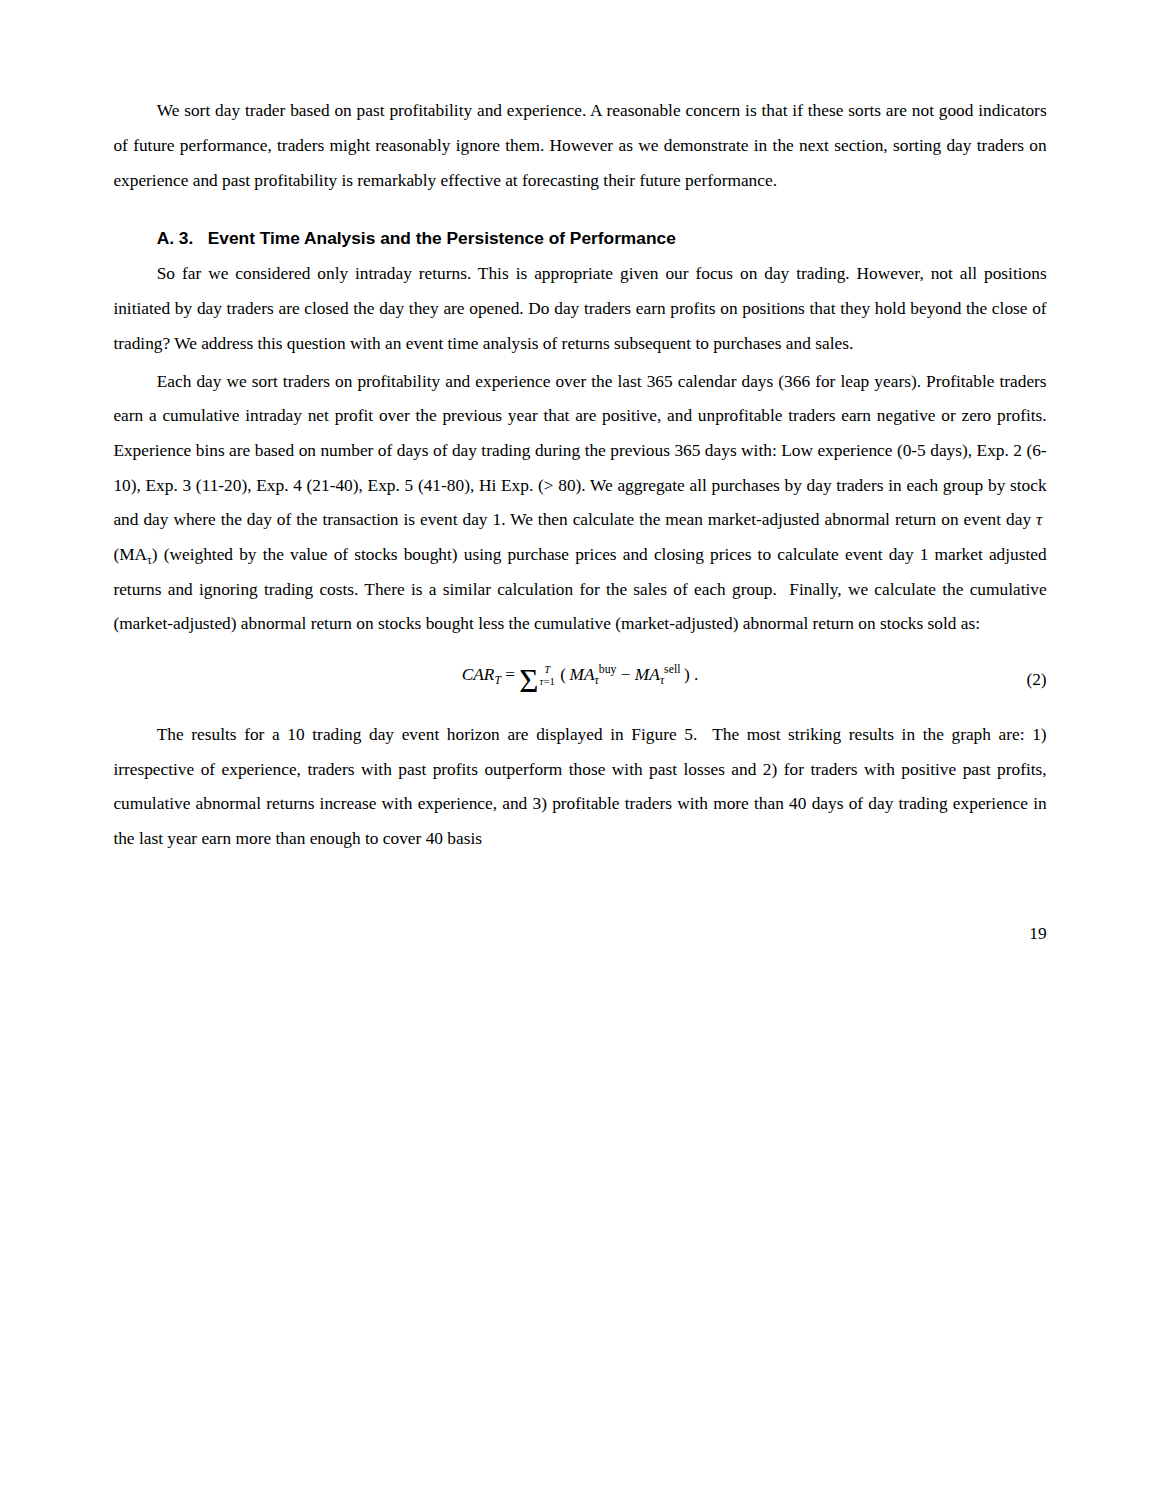We sort day trader based on past profitability and experience. A reasonable concern is that if these sorts are not good indicators of future performance, traders might reasonably ignore them. However as we demonstrate in the next section, sorting day traders on experience and past profitability is remarkably effective at forecasting their future performance.
A. 3. Event Time Analysis and the Persistence of Performance
So far we considered only intraday returns. This is appropriate given our focus on day trading. However, not all positions initiated by day traders are closed the day they are opened. Do day traders earn profits on positions that they hold beyond the close of trading? We address this question with an event time analysis of returns subsequent to purchases and sales.
Each day we sort traders on profitability and experience over the last 365 calendar days (366 for leap years). Profitable traders earn a cumulative intraday net profit over the previous year that are positive, and unprofitable traders earn negative or zero profits. Experience bins are based on number of days of day trading during the previous 365 days with: Low experience (0-5 days), Exp. 2 (6-10), Exp. 3 (11-20), Exp. 4 (21-40), Exp. 5 (41-80), Hi Exp. (> 80). We aggregate all purchases by day traders in each group by stock and day where the day of the transaction is event day 1. We then calculate the mean market-adjusted abnormal return on event day τ (MAτ) (weighted by the value of stocks bought) using purchase prices and closing prices to calculate event day 1 market adjusted returns and ignoring trading costs. There is a similar calculation for the sales of each group. Finally, we calculate the cumulative (market-adjusted) abnormal return on stocks bought less the cumulative (market-adjusted) abnormal return on stocks sold as:
CART = ΣTτ=1 ( MAτbuy − MAτsell ) . (2)
The results for a 10 trading day event horizon are displayed in Figure 5. The most striking results in the graph are: 1) irrespective of experience, traders with past profits outperform those with past losses and 2) for traders with positive past profits, cumulative abnormal returns increase with experience, and 3) profitable traders with more than 40 days of day trading experience in the last year earn more than enough to cover 40 basis
19